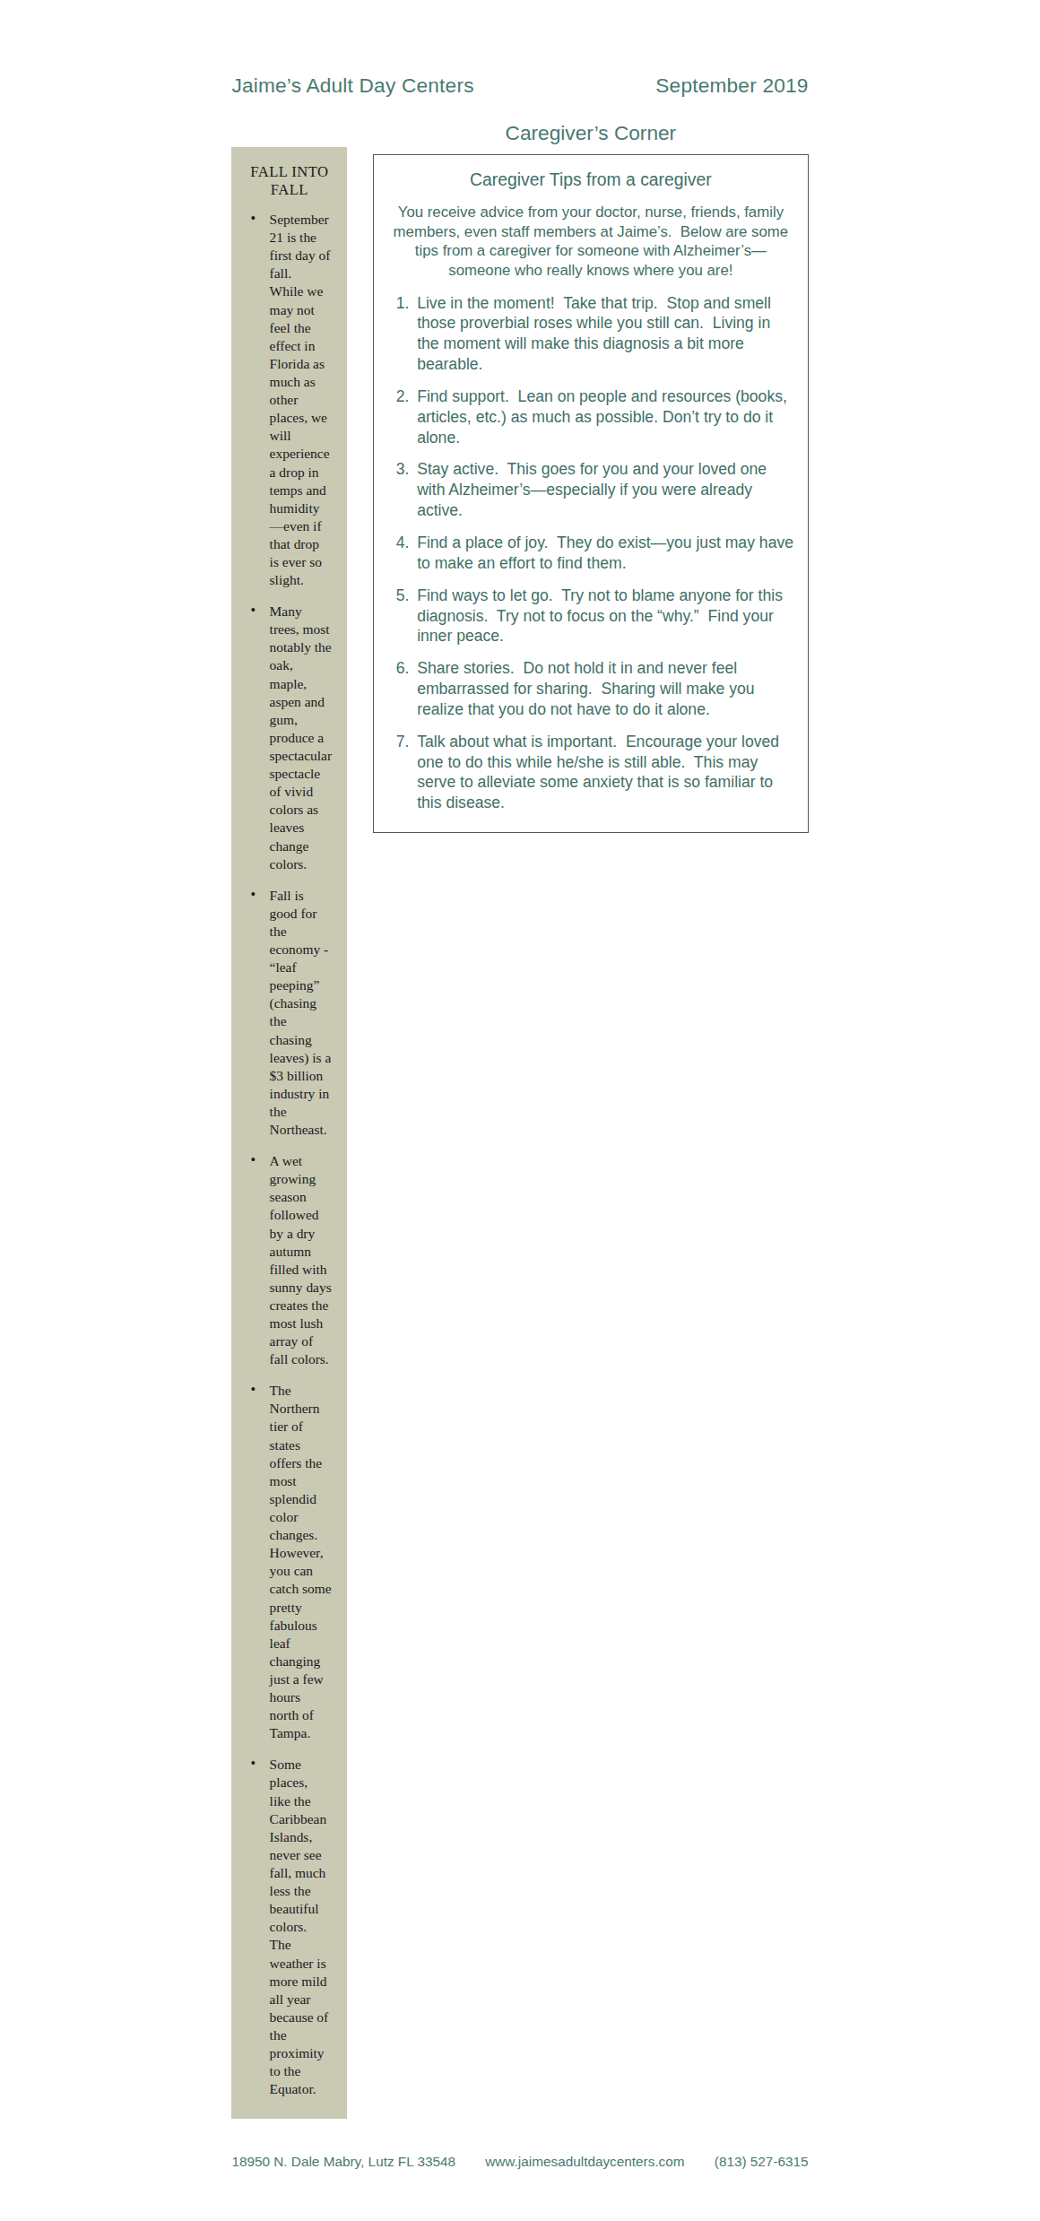Jaime’s Adult Day Centers
September 2019
FALL INTO FALL
September 21 is the first day of fall. While we may not feel the effect in Florida as much as other places, we will experience a drop in temps and humidity—even if that drop is ever so slight.
Many trees, most notably the oak, maple, aspen and gum, produce a spectacular spectacle of vivid colors as leaves change colors.
Fall is good for the economy - “leaf peeping” (chasing the chasing leaves) is a $3 billion industry in the Northeast.
A wet growing season followed by a dry autumn filled with sunny days creates the most lush array of fall colors.
The Northern tier of states offers the most splendid color changes. However, you can catch some pretty fabulous leaf changing just a few hours north of Tampa.
Some places, like the Caribbean Islands, never see fall, much less the beautiful colors. The weather is more mild all year because of the proximity to the Equator.
Caregiver’s Corner
Caregiver Tips from a caregiver
You receive advice from your doctor, nurse, friends, family members, even staff members at Jaime’s. Below are some tips from a caregiver for someone with Alzheimer’s—someone who really knows where you are!
Live in the moment! Take that trip. Stop and smell those proverbial roses while you still can. Living in the moment will make this diagnosis a bit more bearable.
Find support. Lean on people and resources (books, articles, etc.) as much as possible. Don’t try to do it alone.
Stay active. This goes for you and your loved one with Alzheimer’s—especially if you were already active.
Find a place of joy. They do exist—you just may have to make an effort to find them.
Find ways to let go. Try not to blame anyone for this diagnosis. Try not to focus on the “why.” Find your inner peace.
Share stories. Do not hold it in and never feel embarrassed for sharing. Sharing will make you realize that you do not have to do it alone.
Talk about what is important. Encourage your loved one to do this while he/she is still able. This may serve to alleviate some anxiety that is so familiar to this disease.
18950 N. Dale Mabry, Lutz FL 33548
www.jaimesadultdaycenters.com
(813) 527-6315